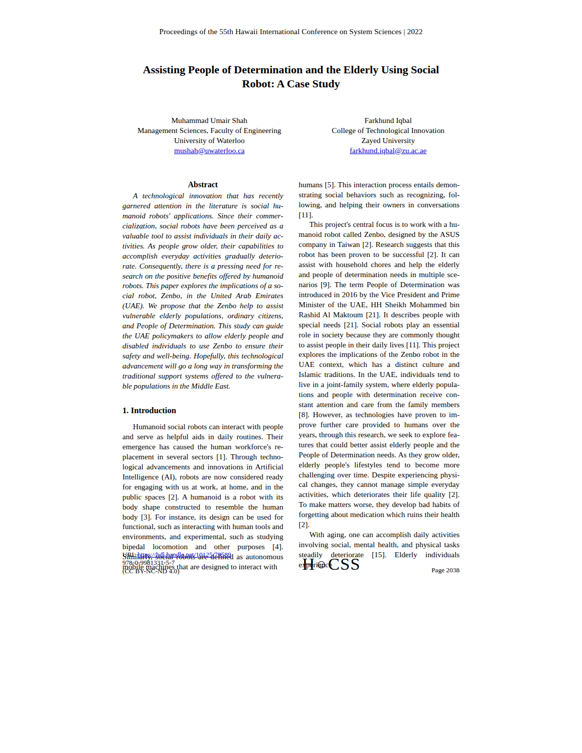Proceedings of the 55th Hawaii International Conference on System Sciences | 2022
Assisting People of Determination and the Elderly Using Social Robot: A Case Study
Muhammad Umair Shah
Management Sciences, Faculty of Engineering
University of Waterloo
mushah@uwaterloo.ca
Farkhund Iqbal
College of Technological Innovation
Zayed University
farkhund.iqbal@zu.ac.ae
Abstract
A technological innovation that has recently garnered attention in the literature is social humanoid robots' applications. Since their commercialization, social robots have been perceived as a valuable tool to assist individuals in their daily activities. As people grow older, their capabilities to accomplish everyday activities gradually deteriorate. Consequently, there is a pressing need for research on the positive benefits offered by humanoid robots. This paper explores the implications of a social robot, Zenbo, in the United Arab Emirates (UAE). We propose that the Zenbo help to assist vulnerable elderly populations, ordinary citizens, and People of Determination. This study can guide the UAE policymakers to allow elderly people and disabled individuals to use Zenbo to ensure their safety and well-being. Hopefully, this technological advancement will go a long way in transforming the traditional support systems offered to the vulnerable populations in the Middle East.
1. Introduction
Humanoid social robots can interact with people and serve as helpful aids in daily routines. Their emergence has caused the human workforce's replacement in several sectors [1]. Through technological advancements and innovations in Artificial Intelligence (AI), robots are now considered ready for engaging with us at work, at home, and in the public spaces [2]. A humanoid is a robot with its body shape constructed to resemble the human body [3]. For instance, its design can be used for functional, such as interacting with human tools and environments, and experimental, such as studying bipedal locomotion and other purposes [4]. Similarly, social robots are defined as autonomous mobile machines that are designed to interact with
humans [5]. This interaction process entails demonstrating social behaviors such as recognizing, following, and helping their owners in conversations [11].
This project's central focus is to work with a humanoid robot called Zenbo, designed by the ASUS company in Taiwan [2]. Research suggests that this robot has been proven to be successful [2]. It can assist with household chores and help the elderly and people of determination needs in multiple scenarios [9]. The term People of Determination was introduced in 2016 by the Vice President and Prime Minister of the UAE, HH Sheikh Mohammed bin Rashid Al Maktoum [21]. It describes people with special needs [21]. Social robots play an essential role in society because they are commonly thought to assist people in their daily lives [11]. This project explores the implications of the Zenbo robot in the UAE context, which has a distinct culture and Islamic traditions. In the UAE, individuals tend to live in a joint-family system, where elderly populations and people with determination receive constant attention and care from the family members [8]. However, as technologies have proven to improve further care provided to humans over the years, through this research, we seek to explore features that could better assist elderly people and the People of Determination needs. As they grow older, elderly people's lifestyles tend to become more challenging over time. Despite experiencing physical changes, they cannot manage simple everyday activities, which deteriorates their life quality [2]. To make matters worse, they develop bad habits of forgetting about medication which ruins their health [2].
With aging, one can accomplish daily activities involving social, mental health, and physical tasks steadily deteriorate [15]. Elderly individuals experience
URI: https://hdl.handle.net/10125/79589
978-0-9981331-5-7
(CC BY-NC-ND 4.0)
H☺CSS
Page 2038